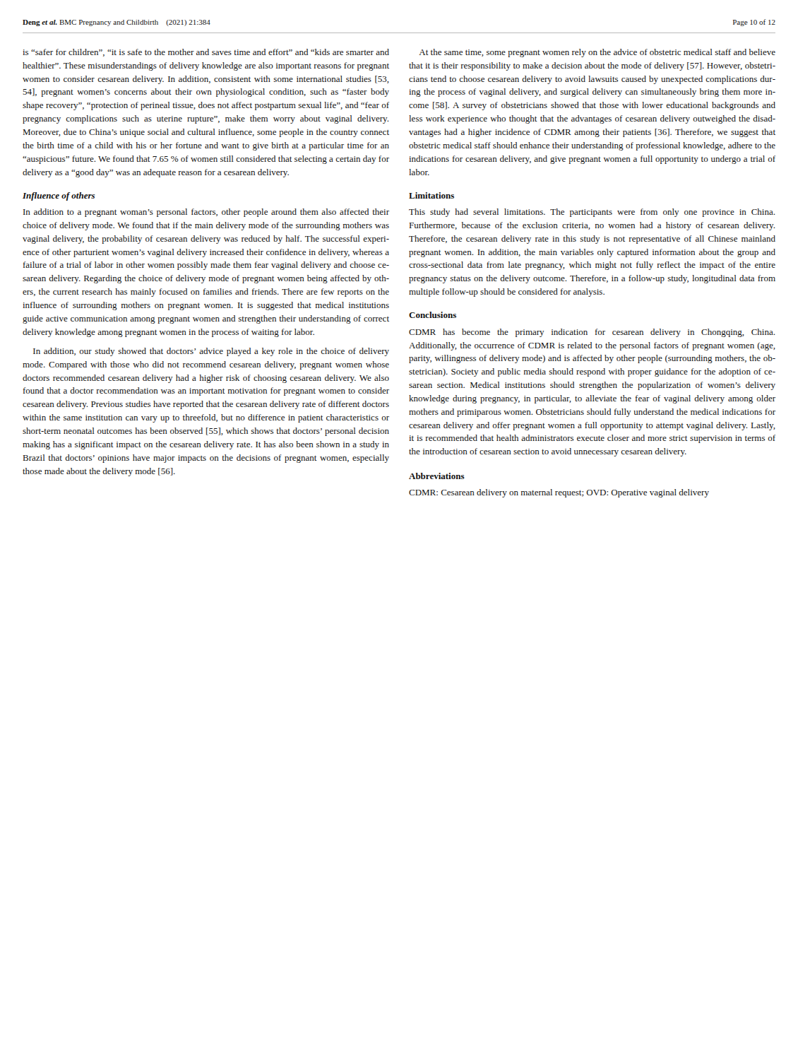Deng et al. BMC Pregnancy and Childbirth (2021) 21:384
Page 10 of 12
is “safer for children”, “it is safe to the mother and saves time and effort” and “kids are smarter and healthier”. These misunderstandings of delivery knowledge are also important reasons for pregnant women to consider cesarean delivery. In addition, consistent with some international studies [53, 54], pregnant women’s concerns about their own physiological condition, such as “faster body shape recovery”, “protection of perineal tissue, does not affect postpartum sexual life”, and “fear of pregnancy complications such as uterine rupture”, make them worry about vaginal delivery. Moreover, due to China’s unique social and cultural influence, some people in the country connect the birth time of a child with his or her fortune and want to give birth at a particular time for an “auspicious” future. We found that 7.65 % of women still considered that selecting a certain day for delivery as a “good day” was an adequate reason for a cesarean delivery.
Influence of others
In addition to a pregnant woman’s personal factors, other people around them also affected their choice of delivery mode. We found that if the main delivery mode of the surrounding mothers was vaginal delivery, the probability of cesarean delivery was reduced by half. The successful experience of other parturient women’s vaginal delivery increased their confidence in delivery, whereas a failure of a trial of labor in other women possibly made them fear vaginal delivery and choose cesarean delivery. Regarding the choice of delivery mode of pregnant women being affected by others, the current research has mainly focused on families and friends. There are few reports on the influence of surrounding mothers on pregnant women. It is suggested that medical institutions guide active communication among pregnant women and strengthen their understanding of correct delivery knowledge among pregnant women in the process of waiting for labor.
In addition, our study showed that doctors’ advice played a key role in the choice of delivery mode. Compared with those who did not recommend cesarean delivery, pregnant women whose doctors recommended cesarean delivery had a higher risk of choosing cesarean delivery. We also found that a doctor recommendation was an important motivation for pregnant women to consider cesarean delivery. Previous studies have reported that the cesarean delivery rate of different doctors within the same institution can vary up to threefold, but no difference in patient characteristics or short-term neonatal outcomes has been observed [55], which shows that doctors’ personal decision making has a significant impact on the cesarean delivery rate. It has also been shown in a study in Brazil that doctors’ opinions have major impacts on the decisions of pregnant women, especially those made about the delivery mode [56].
At the same time, some pregnant women rely on the advice of obstetric medical staff and believe that it is their responsibility to make a decision about the mode of delivery [57]. However, obstetricians tend to choose cesarean delivery to avoid lawsuits caused by unexpected complications during the process of vaginal delivery, and surgical delivery can simultaneously bring them more income [58]. A survey of obstetricians showed that those with lower educational backgrounds and less work experience who thought that the advantages of cesarean delivery outweighed the disadvantages had a higher incidence of CDMR among their patients [36]. Therefore, we suggest that obstetric medical staff should enhance their understanding of professional knowledge, adhere to the indications for cesarean delivery, and give pregnant women a full opportunity to undergo a trial of labor.
Limitations
This study had several limitations. The participants were from only one province in China. Furthermore, because of the exclusion criteria, no women had a history of cesarean delivery. Therefore, the cesarean delivery rate in this study is not representative of all Chinese mainland pregnant women. In addition, the main variables only captured information about the group and cross-sectional data from late pregnancy, which might not fully reflect the impact of the entire pregnancy status on the delivery outcome. Therefore, in a follow-up study, longitudinal data from multiple follow-up should be considered for analysis.
Conclusions
CDMR has become the primary indication for cesarean delivery in Chongqing, China. Additionally, the occurrence of CDMR is related to the personal factors of pregnant women (age, parity, willingness of delivery mode) and is affected by other people (surrounding mothers, the obstetrician). Society and public media should respond with proper guidance for the adoption of cesarean section. Medical institutions should strengthen the popularization of women’s delivery knowledge during pregnancy, in particular, to alleviate the fear of vaginal delivery among older mothers and primiparous women. Obstetricians should fully understand the medical indications for cesarean delivery and offer pregnant women a full opportunity to attempt vaginal delivery. Lastly, it is recommended that health administrators execute closer and more strict supervision in terms of the introduction of cesarean section to avoid unnecessary cesarean delivery.
Abbreviations
CDMR: Cesarean delivery on maternal request; OVD: Operative vaginal delivery